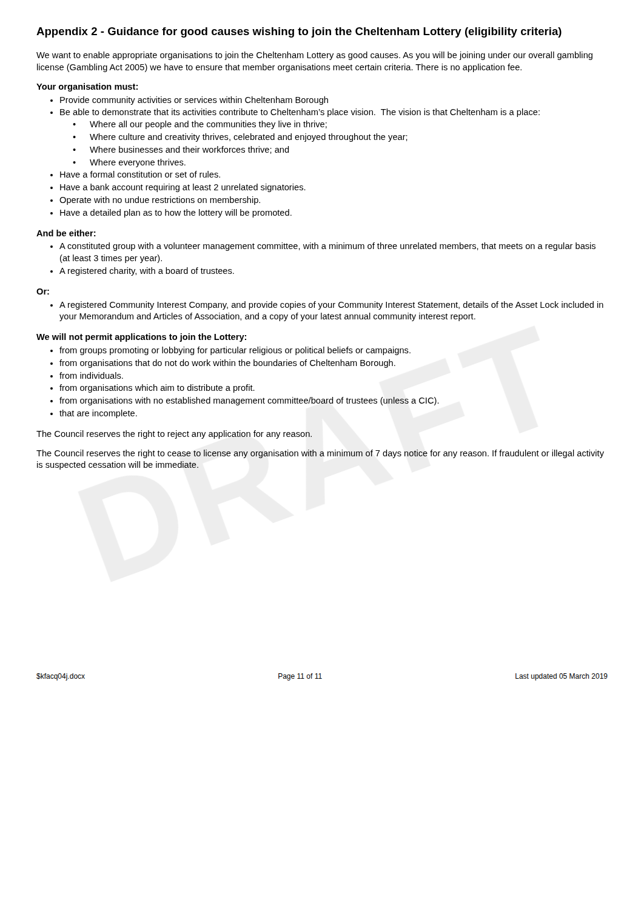DRAFT
Appendix 2 - Guidance for good causes wishing to join the Cheltenham Lottery (eligibility criteria)
We want to enable appropriate organisations to join the Cheltenham Lottery as good causes. As you will be joining under our overall gambling license (Gambling Act 2005) we have to ensure that member organisations meet certain criteria. There is no application fee.
Your organisation must:
Provide community activities or services within Cheltenham Borough
Be able to demonstrate that its activities contribute to Cheltenham’s place vision. The vision is that Cheltenham is a place:
Where all our people and the communities they live in thrive;
Where culture and creativity thrives, celebrated and enjoyed throughout the year;
Where businesses and their workforces thrive; and
Where everyone thrives.
Have a formal constitution or set of rules.
Have a bank account requiring at least 2 unrelated signatories.
Operate with no undue restrictions on membership.
Have a detailed plan as to how the lottery will be promoted.
And be either:
A constituted group with a volunteer management committee, with a minimum of three unrelated members, that meets on a regular basis (at least 3 times per year).
A registered charity, with a board of trustees.
Or:
A registered Community Interest Company, and provide copies of your Community Interest Statement, details of the Asset Lock included in your Memorandum and Articles of Association, and a copy of your latest annual community interest report.
We will not permit applications to join the Lottery:
from groups promoting or lobbying for particular religious or political beliefs or campaigns.
from organisations that do not do work within the boundaries of Cheltenham Borough.
from individuals.
from organisations which aim to distribute a profit.
from organisations with no established management committee/board of trustees (unless a CIC).
that are incomplete.
The Council reserves the right to reject any application for any reason.
The Council reserves the right to cease to license any organisation with a minimum of 7 days notice for any reason. If fraudulent or illegal activity is suspected cessation will be immediate.
$kfacq04j.docx Page 11 of 11 Last updated 05 March 2019